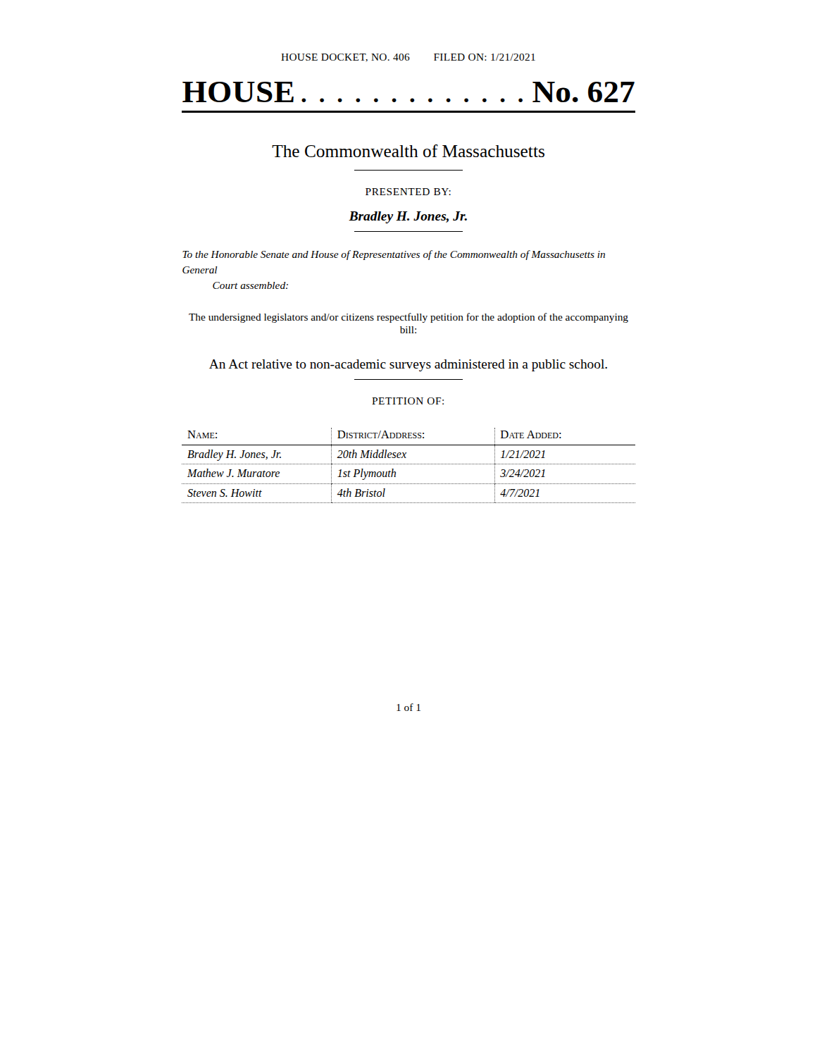HOUSE DOCKET, NO. 406 FILED ON: 1/21/2021
HOUSE . . . . . . . . . . . . . . . . No. 627
The Commonwealth of Massachusetts
PRESENTED BY:
Bradley H. Jones, Jr.
To the Honorable Senate and House of Representatives of the Commonwealth of Massachusetts in General Court assembled:
The undersigned legislators and/or citizens respectfully petition for the adoption of the accompanying bill:
An Act relative to non-academic surveys administered in a public school.
PETITION OF:
| Name: | District/Address: | Date Added: |
| --- | --- | --- |
| Bradley H. Jones, Jr. | 20th Middlesex | 1/21/2021 |
| Mathew J. Muratore | 1st Plymouth | 3/24/2021 |
| Steven S. Howitt | 4th Bristol | 4/7/2021 |
1 of 1